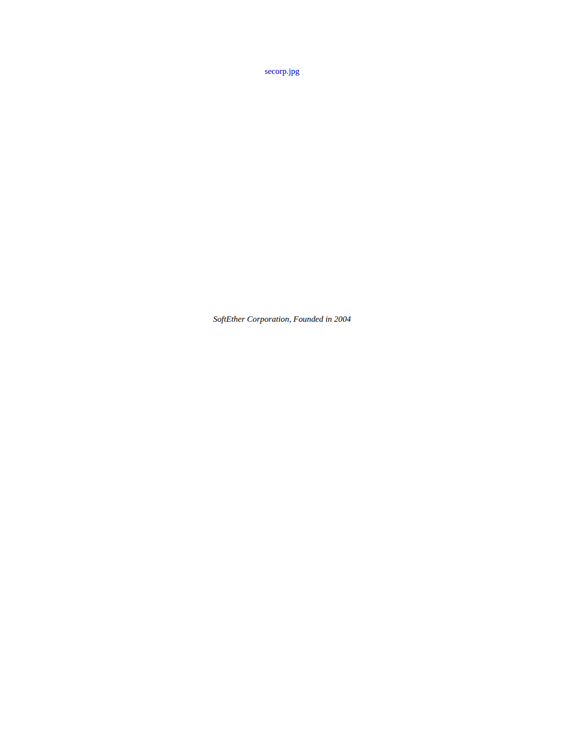secorp.jpg
SoftEther Corporation, Founded in 2004